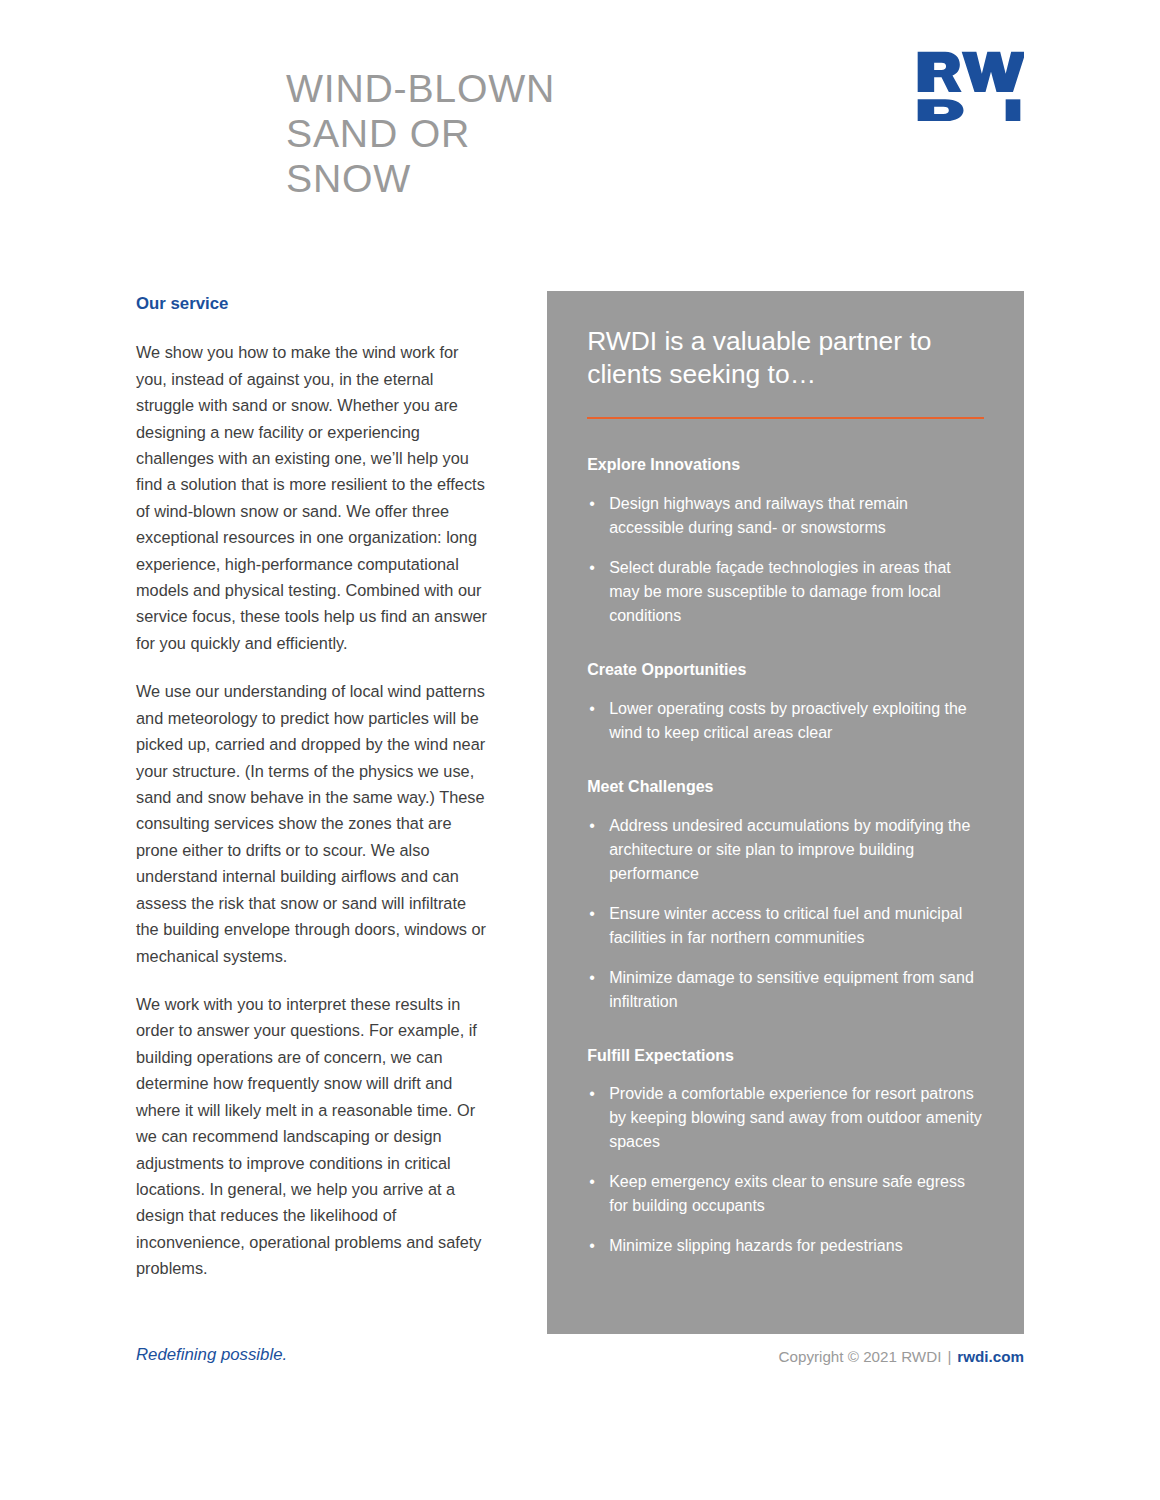Wind-Blown Sand or Snow
RWDI
Our service
We show you how to make the wind work for you, instead of against you, in the eternal struggle with sand or snow. Whether you are designing a new facility or experiencing challenges with an existing one, we’ll help you find a solution that is more resilient to the effects of wind-blown snow or sand. We offer three exceptional resources in one organization: long experience, high-performance computational models and physical testing. Combined with our service focus, these tools help us find an answer for you quickly and efficiently.
We use our understanding of local wind patterns and meteorology to predict how particles will be picked up, carried and dropped by the wind near your structure. (In terms of the physics we use, sand and snow behave in the same way.) These consulting services show the zones that are prone either to drifts or to scour. We also understand internal building airflows and can assess the risk that snow or sand will infiltrate the building envelope through doors, windows or mechanical systems.
We work with you to interpret these results in order to answer your questions. For example, if building operations are of concern, we can determine how frequently snow will drift and where it will likely melt in a reasonable time. Or we can recommend landscaping or design adjustments to improve conditions in critical locations. In general, we help you arrive at a design that reduces the likelihood of inconvenience, operational problems and safety problems.
RWDI is a valuable partner to clients seeking to…
Explore Innovations
Design highways and railways that remain accessible during sand- or snowstorms
Select durable façade technologies in areas that may be more susceptible to damage from local conditions
Create Opportunities
Lower operating costs by proactively exploiting the wind to keep critical areas clear
Meet Challenges
Address undesired accumulations by modifying the architecture or site plan to improve building performance
Ensure winter access to critical fuel and municipal facilities in far northern communities
Minimize damage to sensitive equipment from sand infiltration
Fulfill Expectations
Provide a comfortable experience for resort patrons by keeping blowing sand away from outdoor amenity spaces
Keep emergency exits clear to ensure safe egress for building occupants
Minimize slipping hazards for pedestrians
Redefining possible.
Copyright © 2021 RWDI|rwdi.com